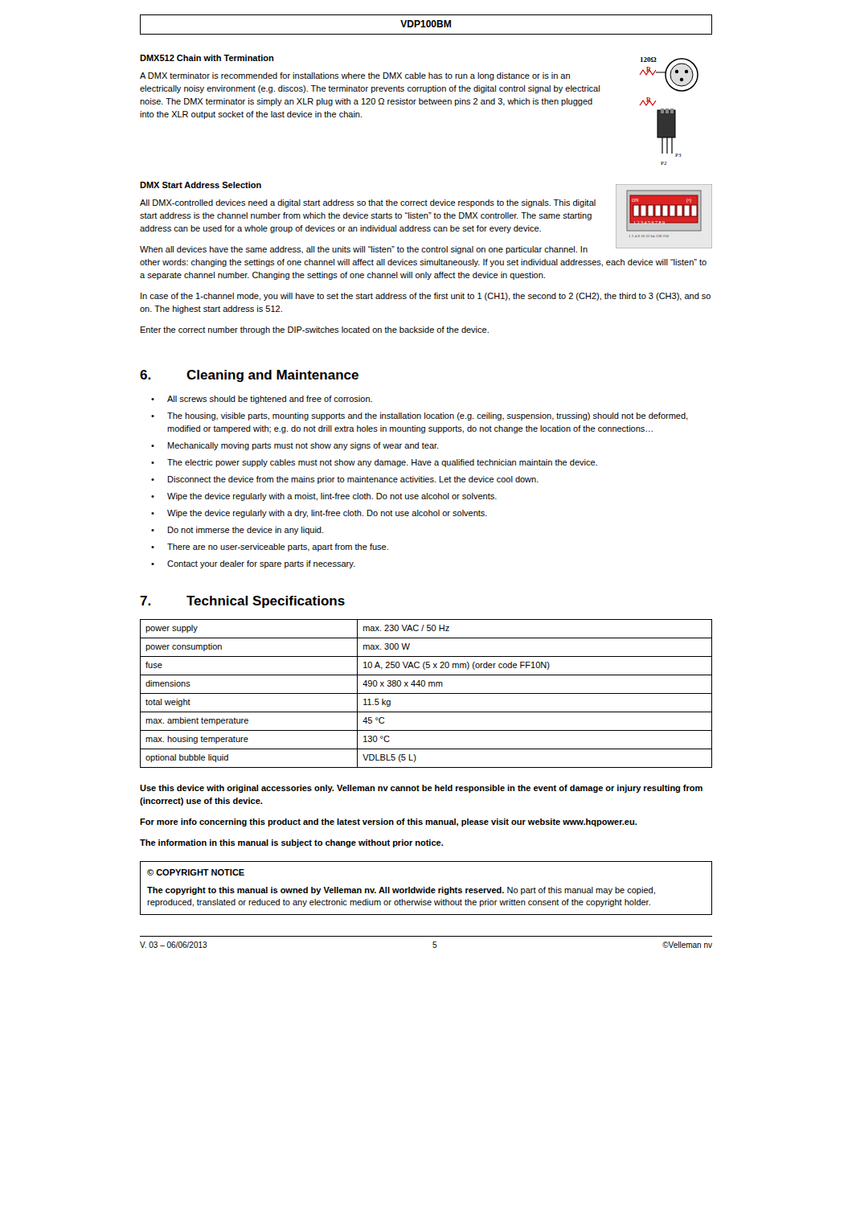VDP100BM
120Ω R R P3 P2
DMX512 Chain with Termination
A DMX terminator is recommended for installations where the DMX cable has to run a long distance or is in an electrically noisy environment (e.g. discos). The terminator prevents corruption of the digital control signal by electrical noise. The DMX terminator is simply an XLR plug with a 120 Ω resistor between pins 2 and 3, which is then plugged into the XLR output socket of the last device in the chain.
ON (•) 1 2 3 4 5 6 7 8 9 1 2 4 8 16 32 64 128 256
DMX Start Address Selection
All DMX-controlled devices need a digital start address so that the correct device responds to the signals. This digital start address is the channel number from which the device starts to “listen” to the DMX controller. The same starting address can be used for a whole group of devices or an individual address can be set for every device.
When all devices have the same address, all the units will “listen” to the control signal on one particular channel. In other words: changing the settings of one channel will affect all devices simultaneously. If you set individual addresses, each device will “listen” to a separate channel number. Changing the settings of one channel will only affect the device in question.
In case of the 1-channel mode, you will have to set the start address of the first unit to 1 (CH1), the second to 2 (CH2), the third to 3 (CH3), and so on. The highest start address is 512.
Enter the correct number through the DIP-switches located on the backside of the device.
6. Cleaning and Maintenance
All screws should be tightened and free of corrosion.
The housing, visible parts, mounting supports and the installation location (e.g. ceiling, suspension, trussing) should not be deformed, modified or tampered with; e.g. do not drill extra holes in mounting supports, do not change the location of the connections…
Mechanically moving parts must not show any signs of wear and tear.
The electric power supply cables must not show any damage. Have a qualified technician maintain the device.
Disconnect the device from the mains prior to maintenance activities. Let the device cool down.
Wipe the device regularly with a moist, lint-free cloth. Do not use alcohol or solvents.
Wipe the device regularly with a dry, lint-free cloth. Do not use alcohol or solvents.
Do not immerse the device in any liquid.
There are no user-serviceable parts, apart from the fuse.
Contact your dealer for spare parts if necessary.
7. Technical Specifications
| power supply | max. 230 VAC / 50 Hz |
| power consumption | max. 300 W |
| fuse | 10 A, 250 VAC (5 x 20 mm) (order code FF10N) |
| dimensions | 490 x 380 x 440 mm |
| total weight | 11.5 kg |
| max. ambient temperature | 45 °C |
| max. housing temperature | 130 °C |
| optional bubble liquid | VDLBL5 (5 L) |
Use this device with original accessories only. Velleman nv cannot be held responsible in the event of damage or injury resulting from (incorrect) use of this device.
For more info concerning this product and the latest version of this manual, please visit our website www.hqpower.eu.
The information in this manual is subject to change without prior notice.
© COPYRIGHT NOTICE
The copyright to this manual is owned by Velleman nv. All worldwide rights reserved. No part of this manual may be copied, reproduced, translated or reduced to any electronic medium or otherwise without the prior written consent of the copyright holder.
V. 03 – 06/06/2013 5 ©Velleman nv